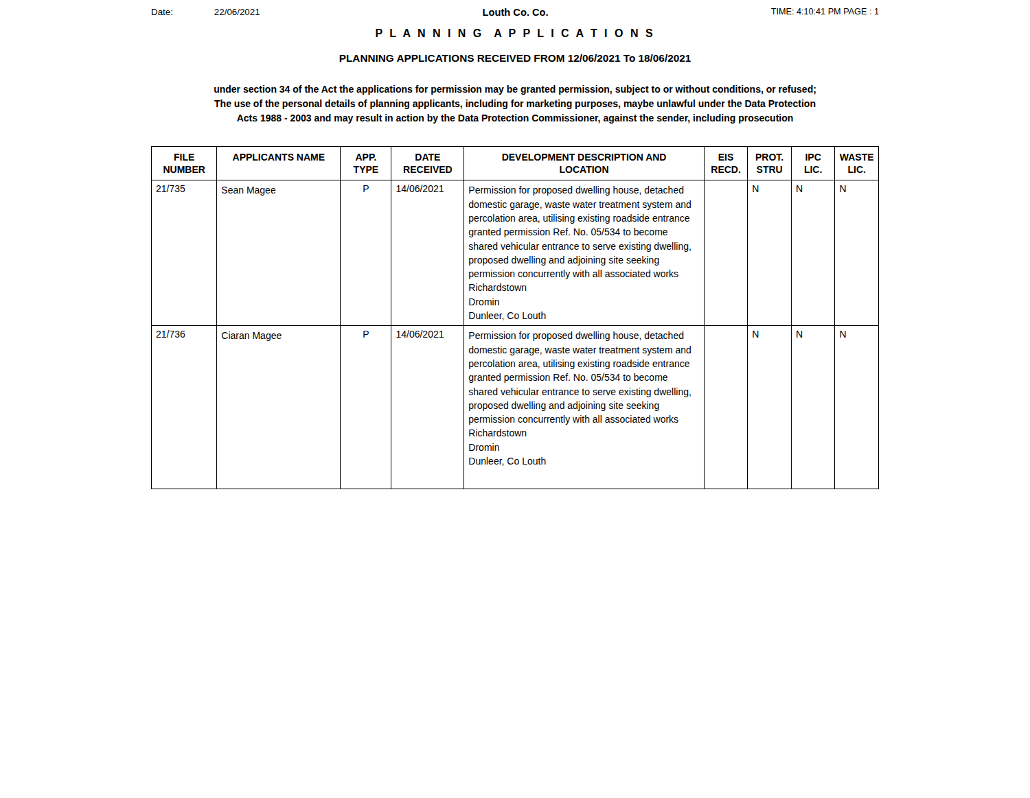Date: 22/06/2021
Louth Co. Co.
TIME: 4:10:41 PM PAGE : 1
P L A N N I N G A P P L I C A T I O N S
PLANNING APPLICATIONS RECEIVED FROM 12/06/2021 To 18/06/2021
under section 34 of the Act the applications for permission may be granted permission, subject to or without conditions, or refused;
The use of the personal details of planning applicants, including for marketing purposes, maybe unlawful under the Data Protection
Acts 1988 - 2003 and may result in action by the Data Protection Commissioner, against the sender, including prosecution
| FILE NUMBER | APPLICANTS NAME | APP. TYPE | DATE RECEIVED | DEVELOPMENT DESCRIPTION AND LOCATION | EIS RECD. | PROT. STRU | IPC LIC. | WASTE LIC. |
| --- | --- | --- | --- | --- | --- | --- | --- | --- |
| 21/735 | Sean Magee | P | 14/06/2021 | Permission for proposed dwelling house, detached domestic garage, waste water treatment system and percolation area, utilising existing roadside entrance granted permission Ref. No. 05/534 to become shared vehicular entrance to serve existing dwelling, proposed dwelling and adjoining site seeking permission concurrently with all associated works Richardstown Dromin Dunleer, Co Louth | | N | N | N |
| 21/736 | Ciaran Magee | P | 14/06/2021 | Permission for proposed dwelling house, detached domestic garage, waste water treatment system and percolation area, utilising existing roadside entrance granted permission Ref. No. 05/534 to become shared vehicular entrance to serve existing dwelling, proposed dwelling and adjoining site seeking permission concurrently with all associated works Richardstown Dromin Dunleer, Co Louth | | N | N | N |